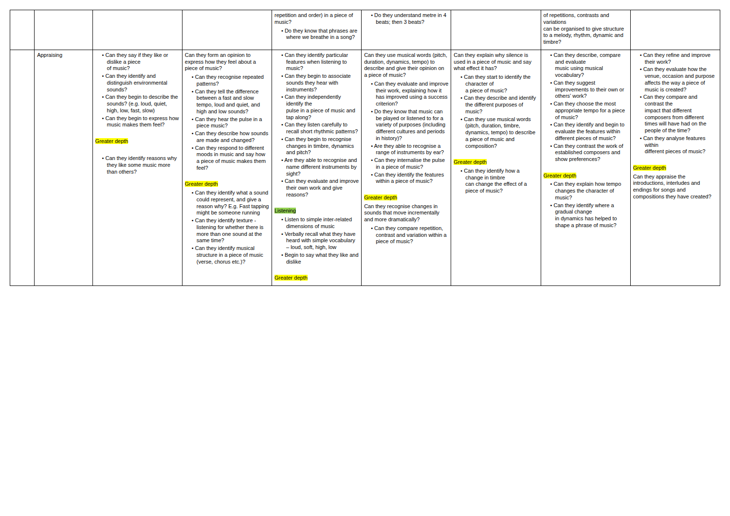| | | | | repetition and order) in a piece of music? Do they know that phrases are where we breathe in a song? | Do they understand metre in 4 beats; then 3 beats? | | of repetitions, contrasts and variations can be organised to give structure to a melody, rhythm, dynamic and timbre? | |
| | Appraising | Can they say if they like or dislike a piece of music? Can they identify and distinguish environmental sounds? Can they begin to describe the sounds? (e.g. loud, quiet, high, low, fast, slow) Can they begin to express how music makes them feel? Greater depth Can they identify reasons why they like some music more than others? | Can they form an opinion to express how they feel about a piece of music? Can they recognise repeated patterns? Can they tell the difference between a fast and slow tempo, loud and quiet, and high and low sounds? Can they hear the pulse in a piece music? Can they describe how sounds are made and changed? Can they respond to different moods in music and say how a piece of music makes them feel? Greater depth Can they identify what a sound could represent, and give a reason why? E.g. Fast tapping might be someone running Can they identify texture - listening for whether there is more than one sound at the same time? Can they identify musical structure in a piece of music (verse, chorus etc.)? | Can they identify particular features when listening to music? Can they begin to associate sounds they hear with instruments? Can they independently identify the pulse in a piece of music and tap along? Can they listen carefully to recall short rhythmic patterns? Can they begin to recognise changes in timbre, dynamics and pitch? Are they able to recognise and name different instruments by sight? Can they evaluate and improve their own work and give reasons? Listening Listen to simple inter-related dimensions of music Verbally recall what they have heard with simple vocabulary – loud, soft, high, low Begin to say what they like and dislike Greater depth | Can they use musical words (pitch, duration, dynamics, tempo) to describe and give their opinion on a piece of music? Can they evaluate and improve their work, explaining how it has improved using a success criterion? Do they know that music can be played or listened to for a variety of purposes (including different cultures and periods in history)? Are they able to recognise a range of instruments by ear? Can they internalise the pulse in a piece of music? Can they identify the features within a piece of music? Greater depth Can they recognise changes in sounds that move incrementally and more dramatically? Can they compare repetition, contrast and variation within a piece of music? | Can they explain why silence is used in a piece of music and say what effect it has? Can they start to identify the character of a piece of music? Can they describe and identify the different purposes of music? Can they use musical words (pitch, duration, timbre, dynamics, tempo) to describe a piece of music and composition? Greater depth Can they identify how a change in timbre can change the effect of a piece of music? | Can they describe, compare and evaluate music using musical vocabulary? Can they suggest improvements to their own or others’ work? Can they choose the most appropriate tempo for a piece of music? Can they identify and begin to evaluate the features within different pieces of music? Can they contrast the work of established composers and show preferences? Greater depth Can they explain how tempo changes the character of music? Can they identify where a gradual change in dynamics has helped to shape a phrase of music? | Can they refine and improve their work? Can they evaluate how the venue, occasion and purpose affects the way a piece of music is created? Can they compare and contrast the impact that different composers from different times will have had on the people of the time? Can they analyse features within different pieces of music? Greater depth Can they appraise the introductions, interludes and endings for songs and compositions they have created? |